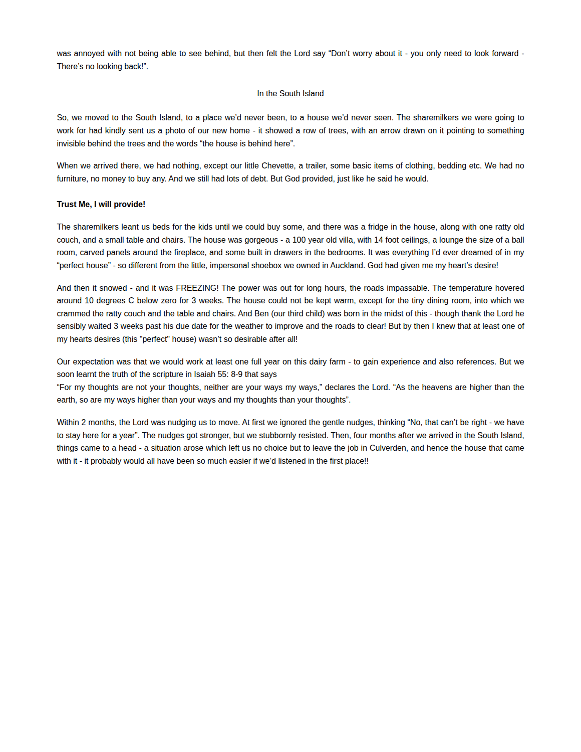was annoyed with not being able to see behind, but then felt the Lord say “Don’t worry about it - you only need to look forward - There’s no looking back!”.
In the South Island
So, we moved to the South Island, to a place we’d never been, to a house we’d never seen. The sharemilkers we were going to work for had kindly sent us a photo of our new home - it showed a row of trees, with an arrow drawn on it pointing to something invisible behind the trees and the words “the house is behind here”.
When we arrived there, we had nothing, except our little Chevette, a trailer, some basic items of clothing, bedding etc. We had no furniture, no money to buy any. And we still had lots of debt. But God provided, just like he said he would.
Trust Me, I will provide!
The sharemilkers leant us beds for the kids until we could buy some, and there was a fridge in the house, along with one ratty old couch, and a small table and chairs. The house was gorgeous - a 100 year old villa, with 14 foot ceilings, a lounge the size of a ball room, carved panels around the fireplace, and some built in drawers in the bedrooms. It was everything I’d ever dreamed of in my “perfect house” - so different from the little, impersonal shoebox we owned in Auckland. God had given me my heart’s desire!
And then it snowed - and it was FREEZING! The power was out for long hours, the roads impassable. The temperature hovered around 10 degrees C below zero for 3 weeks. The house could not be kept warm, except for the tiny dining room, into which we crammed the ratty couch and the table and chairs. And Ben (our third child) was born in the midst of this - though thank the Lord he sensibly waited 3 weeks past his due date for the weather to improve and the roads to clear! But by then I knew that at least one of my hearts desires (this "perfect" house) wasn’t so desirable after all!
Our expectation was that we would work at least one full year on this dairy farm - to gain experience and also references. But we soon learnt the truth of the scripture in Isaiah 55: 8-9 that says
“For my thoughts are not your thoughts, neither are your ways my ways,” declares the Lord. “As the heavens are higher than the earth, so are my ways higher than your ways and my thoughts than your thoughts”.
Within 2 months, the Lord was nudging us to move. At first we ignored the gentle nudges, thinking “No, that can’t be right - we have to stay here for a year”. The nudges got stronger, but we stubbornly resisted. Then, four months after we arrived in the South Island, things came to a head - a situation arose which left us no choice but to leave the job in Culverden, and hence the house that came with it - it probably would all have been so much easier if we’d listened in the first place!!